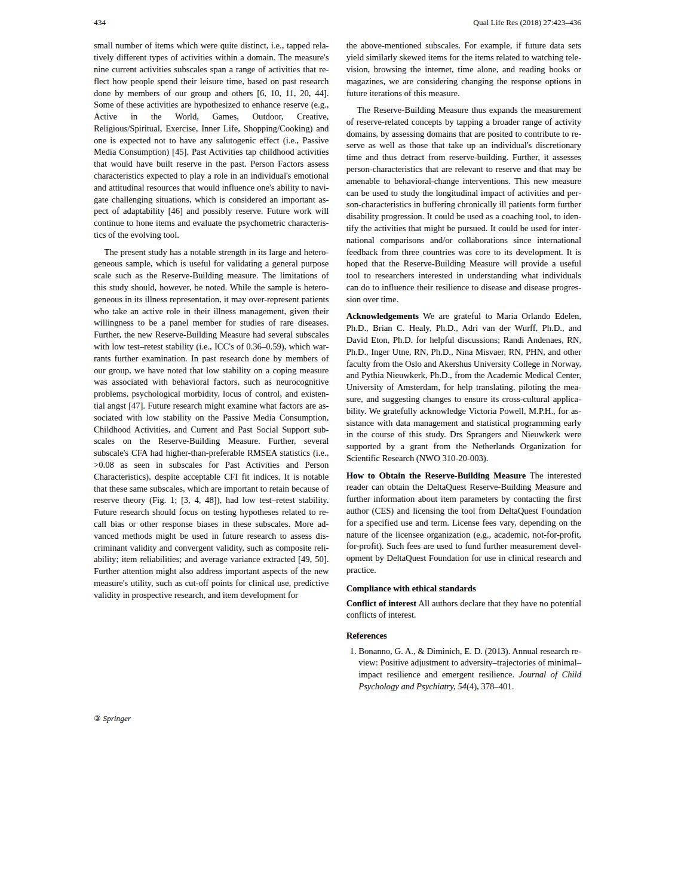434 Qual Life Res (2018) 27:423–436
small number of items which were quite distinct, i.e., tapped relatively different types of activities within a domain. The measure's nine current activities subscales span a range of activities that reflect how people spend their leisure time, based on past research done by members of our group and others [6, 10, 11, 20, 44]. Some of these activities are hypothesized to enhance reserve (e.g., Active in the World, Games, Outdoor, Creative, Religious/Spiritual, Exercise, Inner Life, Shopping/Cooking) and one is expected not to have any salutogenic effect (i.e., Passive Media Consumption) [45]. Past Activities tap childhood activities that would have built reserve in the past. Person Factors assess characteristics expected to play a role in an individual's emotional and attitudinal resources that would influence one's ability to navigate challenging situations, which is considered an important aspect of adaptability [46] and possibly reserve. Future work will continue to hone items and evaluate the psychometric characteristics of the evolving tool.
The present study has a notable strength in its large and heterogeneous sample, which is useful for validating a general purpose scale such as the Reserve-Building measure. The limitations of this study should, however, be noted. While the sample is heterogeneous in its illness representation, it may over-represent patients who take an active role in their illness management, given their willingness to be a panel member for studies of rare diseases. Further, the new Reserve-Building Measure had several subscales with low test–retest stability (i.e., ICC's of 0.36–0.59), which warrants further examination. In past research done by members of our group, we have noted that low stability on a coping measure was associated with behavioral factors, such as neurocognitive problems, psychological morbidity, locus of control, and existential angst [47]. Future research might examine what factors are associated with low stability on the Passive Media Consumption, Childhood Activities, and Current and Past Social Support subscales on the Reserve-Building Measure. Further, several subscale's CFA had higher-than-preferable RMSEA statistics (i.e., >0.08 as seen in subscales for Past Activities and Person Characteristics), despite acceptable CFI fit indices. It is notable that these same subscales, which are important to retain because of reserve theory (Fig. 1; [3, 4, 48]), had low test–retest stability. Future research should focus on testing hypotheses related to recall bias or other response biases in these subscales. More advanced methods might be used in future research to assess discriminant validity and convergent validity, such as composite reliability; item reliabilities; and average variance extracted [49, 50]. Further attention might also address important aspects of the new measure's utility, such as cut-off points for clinical use, predictive validity in prospective research, and item development for
the above-mentioned subscales. For example, if future data sets yield similarly skewed items for the items related to watching television, browsing the internet, time alone, and reading books or magazines, we are considering changing the response options in future iterations of this measure.
The Reserve-Building Measure thus expands the measurement of reserve-related concepts by tapping a broader range of activity domains, by assessing domains that are posited to contribute to reserve as well as those that take up an individual's discretionary time and thus detract from reserve-building. Further, it assesses person-characteristics that are relevant to reserve and that may be amenable to behavioral-change interventions. This new measure can be used to study the longitudinal impact of activities and person-characteristics in buffering chronically ill patients form further disability progression. It could be used as a coaching tool, to identify the activities that might be pursued. It could be used for international comparisons and/or collaborations since international feedback from three countries was core to its development. It is hoped that the Reserve-Building Measure will provide a useful tool to researchers interested in understanding what individuals can do to influence their resilience to disease and disease progression over time.
Acknowledgements We are grateful to Maria Orlando Edelen, Ph.D., Brian C. Healy, Ph.D., Adri van der Wurff, Ph.D., and David Eton, Ph.D. for helpful discussions; Randi Andenaes, RN, Ph.D., Inger Utne, RN, Ph.D., Nina Misvaer, RN, PHN, and other faculty from the Oslo and Akershus University College in Norway, and Pythia Nieuwkerk, Ph.D., from the Academic Medical Center, University of Amsterdam, for help translating, piloting the measure, and suggesting changes to ensure its cross-cultural applicability. We gratefully acknowledge Victoria Powell, M.P.H., for assistance with data management and statistical programming early in the course of this study. Drs Sprangers and Nieuwkerk were supported by a grant from the Netherlands Organization for Scientific Research (NWO 310-20-003).
How to Obtain the Reserve-Building Measure The interested reader can obtain the DeltaQuest Reserve-Building Measure and further information about item parameters by contacting the first author (CES) and licensing the tool from DeltaQuest Foundation for a specified use and term. License fees vary, depending on the nature of the licensee organization (e.g., academic, not-for-profit, for-profit). Such fees are used to fund further measurement development by DeltaQuest Foundation for use in clinical research and practice.
Compliance with ethical standards
Conflict of interest All authors declare that they have no potential conflicts of interest.
References
Bonanno, G. A., & Diminich, E. D. (2013). Annual research review: Positive adjustment to adversity–trajectories of minimal–impact resilience and emergent resilience. Journal of Child Psychology and Psychiatry, 54(4), 378–401.
③ Springer